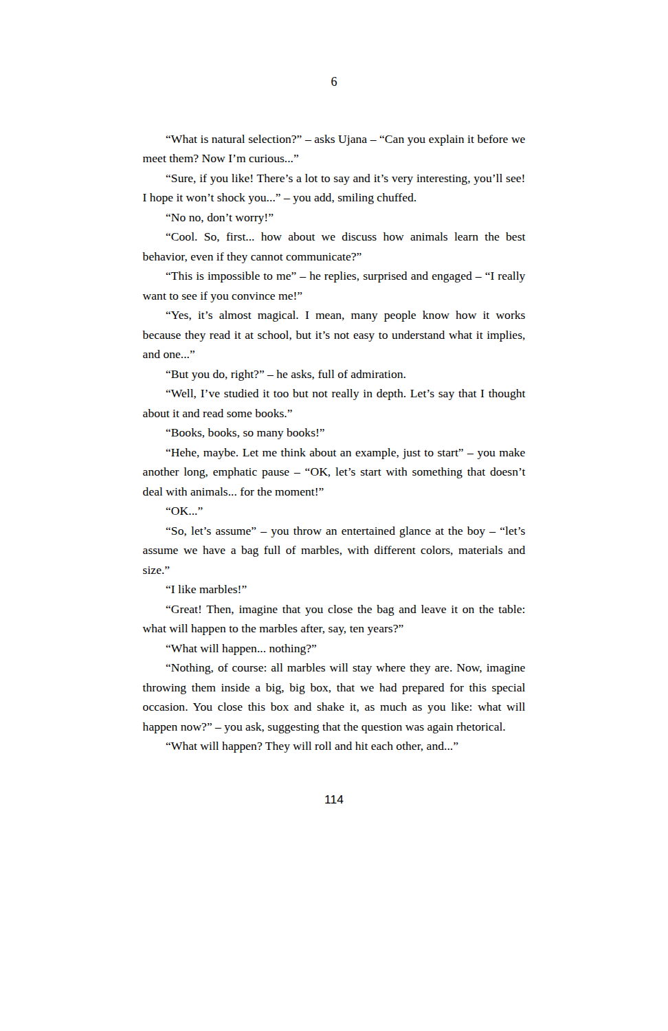6
“What is natural selection?” – asks Ujana – “Can you explain it before we meet them? Now I’m curious...”
“Sure, if you like! There’s a lot to say and it’s very interesting, you’ll see! I hope it won’t shock you...” – you add, smiling chuffed.
“No no, don’t worry!”
“Cool. So, first... how about we discuss how animals learn the best behavior, even if they cannot communicate?”
“This is impossible to me” – he replies, surprised and engaged – “I really want to see if you convince me!”
“Yes, it’s almost magical. I mean, many people know how it works because they read it at school, but it’s not easy to understand what it implies, and one...”
“But you do, right?” – he asks, full of admiration.
“Well, I’ve studied it too but not really in depth. Let’s say that I thought about it and read some books.”
“Books, books, so many books!”
“Hehe, maybe. Let me think about an example, just to start” – you make another long, emphatic pause – “OK, let’s start with something that doesn’t deal with animals... for the moment!”
“OK...”
“So, let’s assume” – you throw an entertained glance at the boy – “let’s assume we have a bag full of marbles, with different colors, materials and size.”
“I like marbles!”
“Great! Then, imagine that you close the bag and leave it on the table: what will happen to the marbles after, say, ten years?”
“What will happen... nothing?”
“Nothing, of course: all marbles will stay where they are. Now, imagine throwing them inside a big, big box, that we had prepared for this special occasion. You close this box and shake it, as much as you like: what will happen now?” – you ask, suggesting that the question was again rhetorical.
“What will happen? They will roll and hit each other, and...”
114